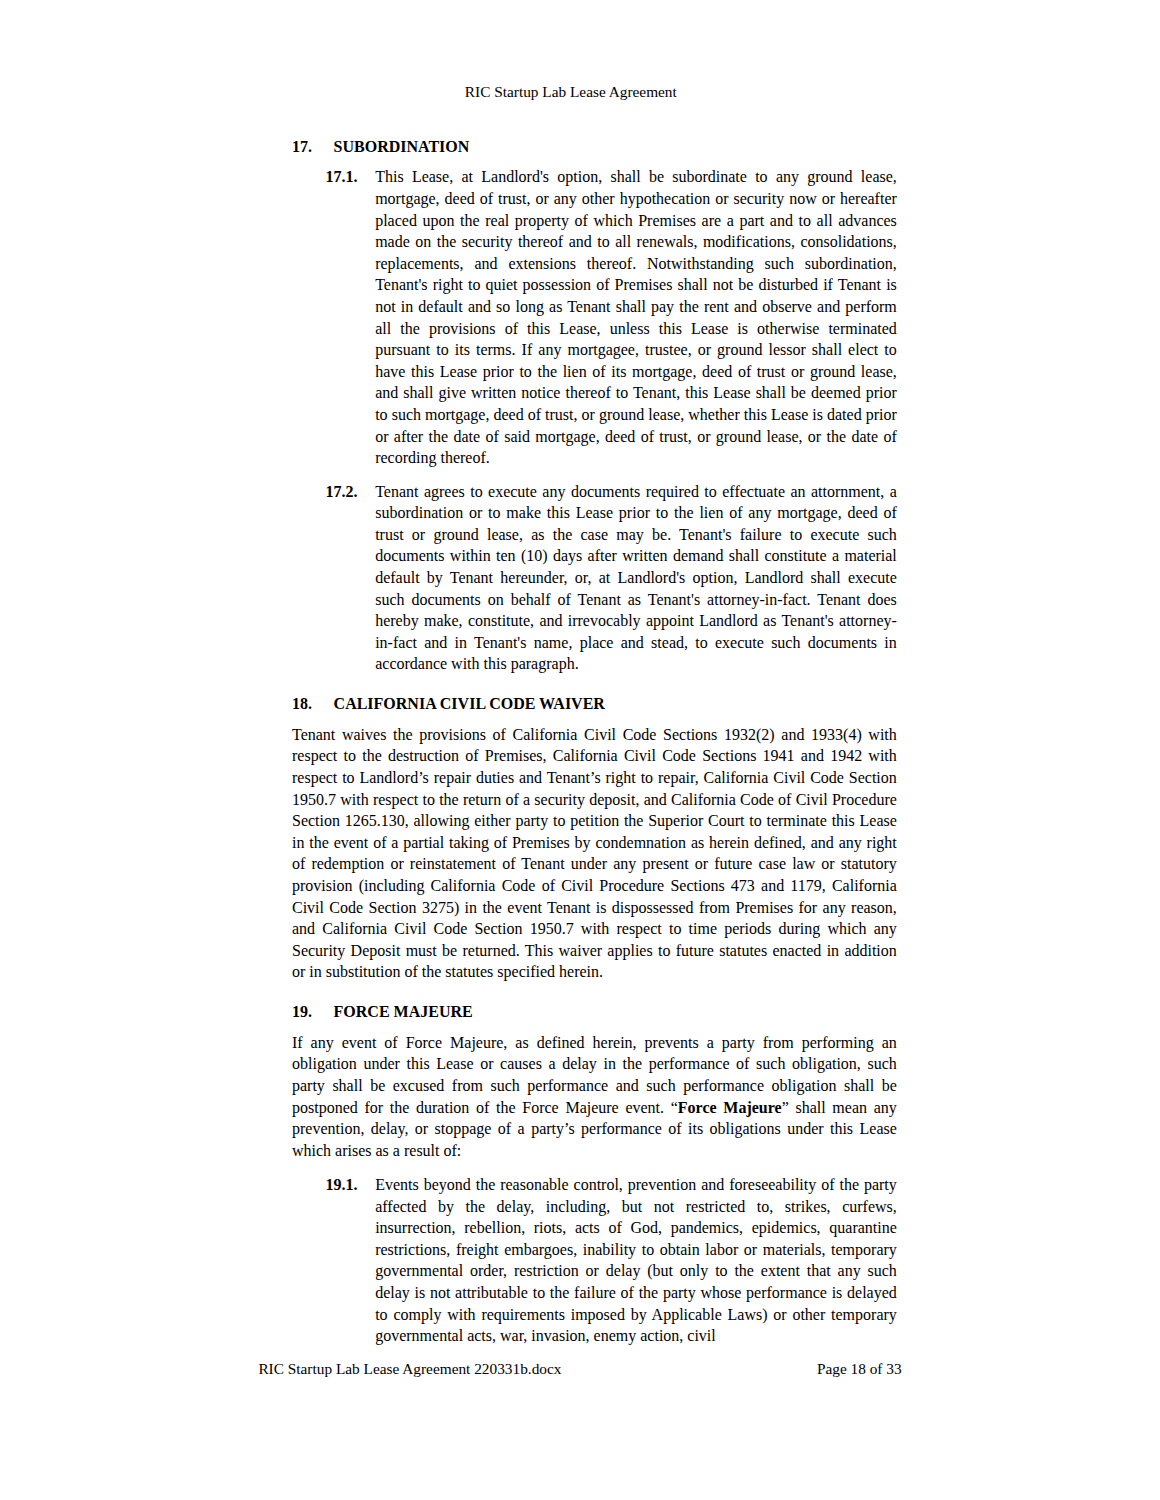RIC Startup Lab Lease Agreement
17.
SUBORDINATION
17.1.
This Lease, at Landlord's option, shall be subordinate to any ground lease, mortgage, deed of trust, or any other hypothecation or security now or hereafter placed upon the real property of which Premises are a part and to all advances made on the security thereof and to all renewals, modifications, consolidations, replacements, and extensions thereof. Notwithstanding such subordination, Tenant's right to quiet possession of Premises shall not be disturbed if Tenant is not in default and so long as Tenant shall pay the rent and observe and perform all the provisions of this Lease, unless this Lease is otherwise terminated pursuant to its terms. If any mortgagee, trustee, or ground lessor shall elect to have this Lease prior to the lien of its mortgage, deed of trust or ground lease, and shall give written notice thereof to Tenant, this Lease shall be deemed prior to such mortgage, deed of trust, or ground lease, whether this Lease is dated prior or after the date of said mortgage, deed of trust, or ground lease, or the date of recording thereof.
17.2.
Tenant agrees to execute any documents required to effectuate an attornment, a subordination or to make this Lease prior to the lien of any mortgage, deed of trust or ground lease, as the case may be. Tenant's failure to execute such documents within ten (10) days after written demand shall constitute a material default by Tenant hereunder, or, at Landlord's option, Landlord shall execute such documents on behalf of Tenant as Tenant's attorney-in-fact. Tenant does hereby make, constitute, and irrevocably appoint Landlord as Tenant's attorney-in-fact and in Tenant's name, place and stead, to execute such documents in accordance with this paragraph.
18.
CALIFORNIA CIVIL CODE WAIVER
Tenant waives the provisions of California Civil Code Sections 1932(2) and 1933(4) with respect to the destruction of Premises, California Civil Code Sections 1941 and 1942 with respect to Landlord’s repair duties and Tenant’s right to repair, California Civil Code Section 1950.7 with respect to the return of a security deposit, and California Code of Civil Procedure Section 1265.130, allowing either party to petition the Superior Court to terminate this Lease in the event of a partial taking of Premises by condemnation as herein defined, and any right of redemption or reinstatement of Tenant under any present or future case law or statutory provision (including California Code of Civil Procedure Sections 473 and 1179, California Civil Code Section 3275) in the event Tenant is dispossessed from Premises for any reason, and California Civil Code Section 1950.7 with respect to time periods during which any Security Deposit must be returned. This waiver applies to future statutes enacted in addition or in substitution of the statutes specified herein.
19.
FORCE MAJEURE
If any event of Force Majeure, as defined herein, prevents a party from performing an obligation under this Lease or causes a delay in the performance of such obligation, such party shall be excused from such performance and such performance obligation shall be postponed for the duration of the Force Majeure event. “Force Majeure” shall mean any prevention, delay, or stoppage of a party’s performance of its obligations under this Lease which arises as a result of:
19.1.
Events beyond the reasonable control, prevention and foreseeability of the party affected by the delay, including, but not restricted to, strikes, curfews, insurrection, rebellion, riots, acts of God, pandemics, epidemics, quarantine restrictions, freight embargoes, inability to obtain labor or materials, temporary governmental order, restriction or delay (but only to the extent that any such delay is not attributable to the failure of the party whose performance is delayed to comply with requirements imposed by Applicable Laws) or other temporary governmental acts, war, invasion, enemy action, civil
RIC Startup Lab Lease Agreement 220331b.docx
Page 18 of 33